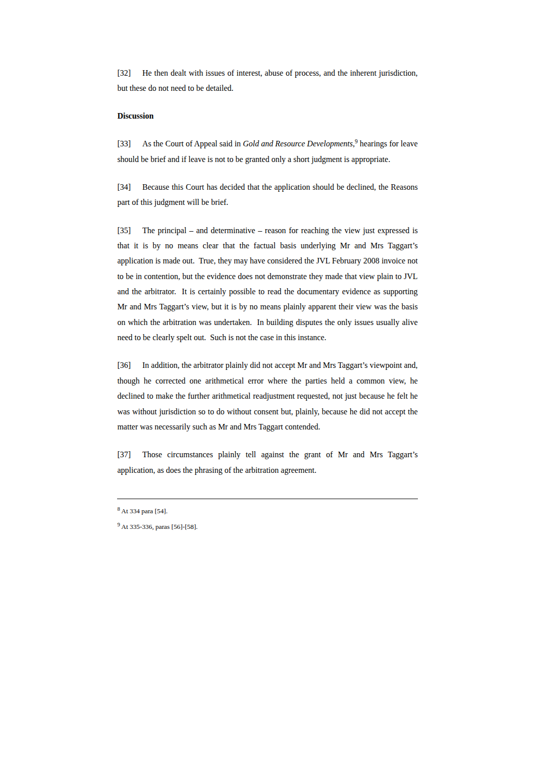[32] He then dealt with issues of interest, abuse of process, and the inherent jurisdiction, but these do not need to be detailed.
Discussion
[33] As the Court of Appeal said in Gold and Resource Developments,9 hearings for leave should be brief and if leave is not to be granted only a short judgment is appropriate.
[34] Because this Court has decided that the application should be declined, the Reasons part of this judgment will be brief.
[35] The principal – and determinative – reason for reaching the view just expressed is that it is by no means clear that the factual basis underlying Mr and Mrs Taggart’s application is made out. True, they may have considered the JVL February 2008 invoice not to be in contention, but the evidence does not demonstrate they made that view plain to JVL and the arbitrator. It is certainly possible to read the documentary evidence as supporting Mr and Mrs Taggart’s view, but it is by no means plainly apparent their view was the basis on which the arbitration was undertaken. In building disputes the only issues usually alive need to be clearly spelt out. Such is not the case in this instance.
[36] In addition, the arbitrator plainly did not accept Mr and Mrs Taggart’s viewpoint and, though he corrected one arithmetical error where the parties held a common view, he declined to make the further arithmetical readjustment requested, not just because he felt he was without jurisdiction so to do without consent but, plainly, because he did not accept the matter was necessarily such as Mr and Mrs Taggart contended.
[37] Those circumstances plainly tell against the grant of Mr and Mrs Taggart’s application, as does the phrasing of the arbitration agreement.
8 At 334 para [54].
9 At 335-336, paras [56]-[58].